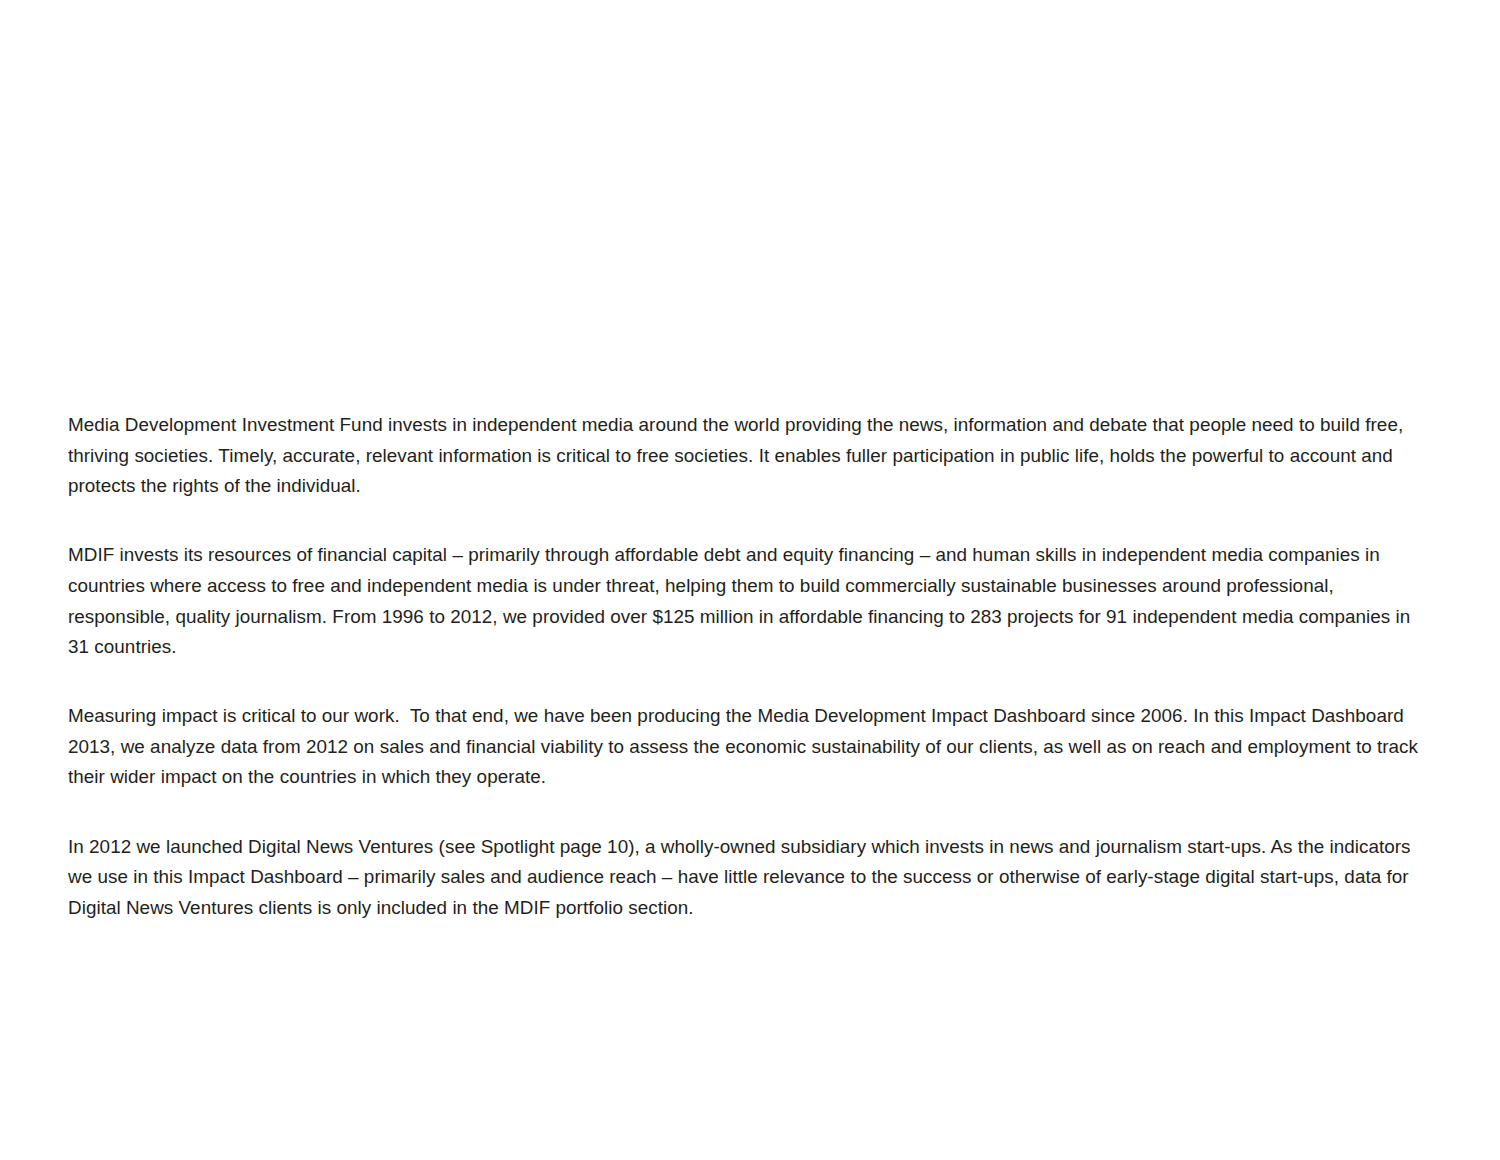Media Development Investment Fund invests in independent media around the world providing the news, information and debate that people need to build free, thriving societies. Timely, accurate, relevant information is critical to free societies. It enables fuller participation in public life, holds the powerful to account and protects the rights of the individual.
MDIF invests its resources of financial capital – primarily through affordable debt and equity financing – and human skills in independent media companies in countries where access to free and independent media is under threat, helping them to build commercially sustainable businesses around professional, responsible, quality journalism. From 1996 to 2012, we provided over $125 million in affordable financing to 283 projects for 91 independent media companies in 31 countries.
Measuring impact is critical to our work. To that end, we have been producing the Media Development Impact Dashboard since 2006. In this Impact Dashboard 2013, we analyze data from 2012 on sales and financial viability to assess the economic sustainability of our clients, as well as on reach and employment to track their wider impact on the countries in which they operate.
In 2012 we launched Digital News Ventures (see Spotlight page 10), a wholly-owned subsidiary which invests in news and journalism start-ups. As the indicators we use in this Impact Dashboard – primarily sales and audience reach – have little relevance to the success or otherwise of early-stage digital start-ups, data for Digital News Ventures clients is only included in the MDIF portfolio section.